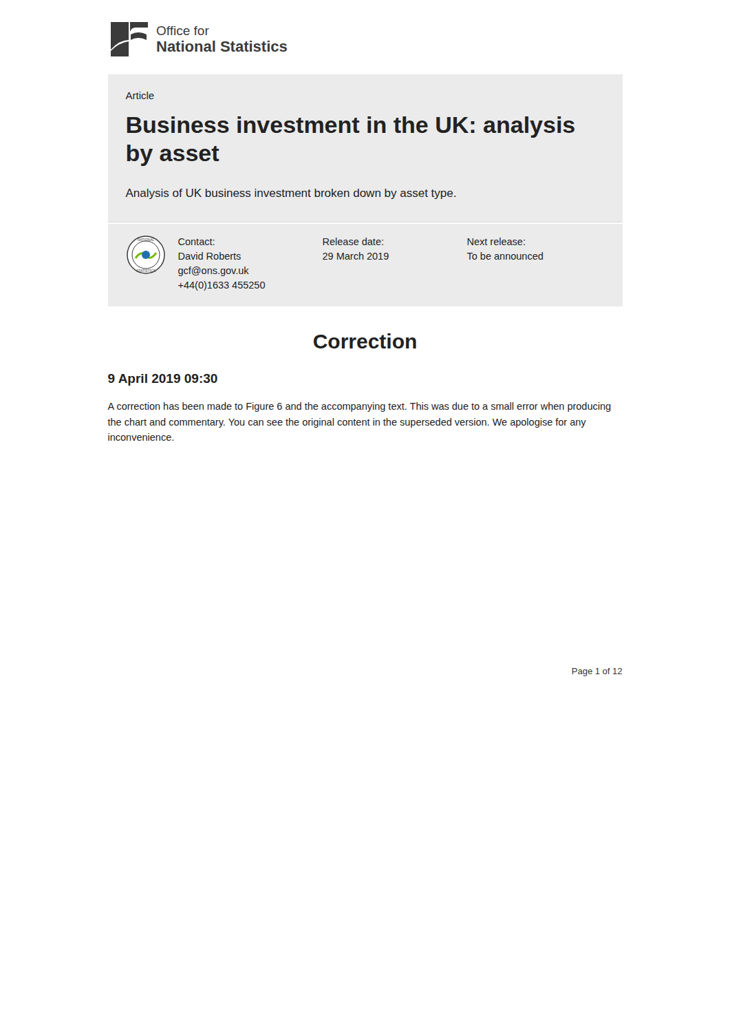Office for National Statistics
Article
Business investment in the UK: analysis by asset
Analysis of UK business investment broken down by asset type.
NATIONAL STATISTICS
Contact:
David Roberts
gcf@ons.gov.uk
+44(0)1633 455250
Release date:
29 March 2019
Next release:
To be announced
Correction
9 April 2019 09:30
A correction has been made to Figure 6 and the accompanying text. This was due to a small error when producing the chart and commentary. You can see the original content in the superseded version. We apologise for any inconvenience.
Page 1 of 12